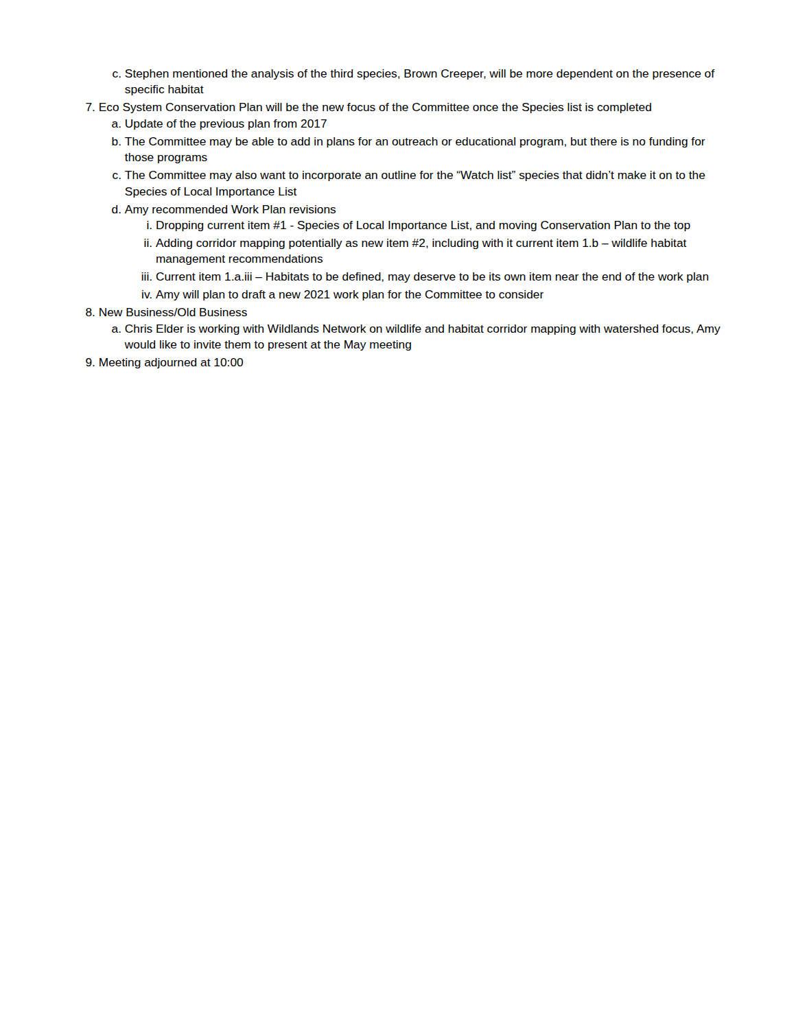Stephen mentioned the analysis of the third species, Brown Creeper, will be more dependent on the presence of specific habitat
Eco System Conservation Plan will be the new focus of the Committee once the Species list is completed
Update of the previous plan from 2017
The Committee may be able to add in plans for an outreach or educational program, but there is no funding for those programs
The Committee may also want to incorporate an outline for the “Watch list” species that didn’t make it on to the Species of Local Importance List
Amy recommended Work Plan revisions
Dropping current item #1 - Species of Local Importance List, and moving Conservation Plan to the top
Adding corridor mapping potentially as new item #2, including with it current item 1.b – wildlife habitat management recommendations
Current item 1.a.iii – Habitats to be defined, may deserve to be its own item near the end of the work plan
Amy will plan to draft a new 2021 work plan for the Committee to consider
New Business/Old Business
Chris Elder is working with Wildlands Network on wildlife and habitat corridor mapping with watershed focus, Amy would like to invite them to present at the May meeting
Meeting adjourned at 10:00